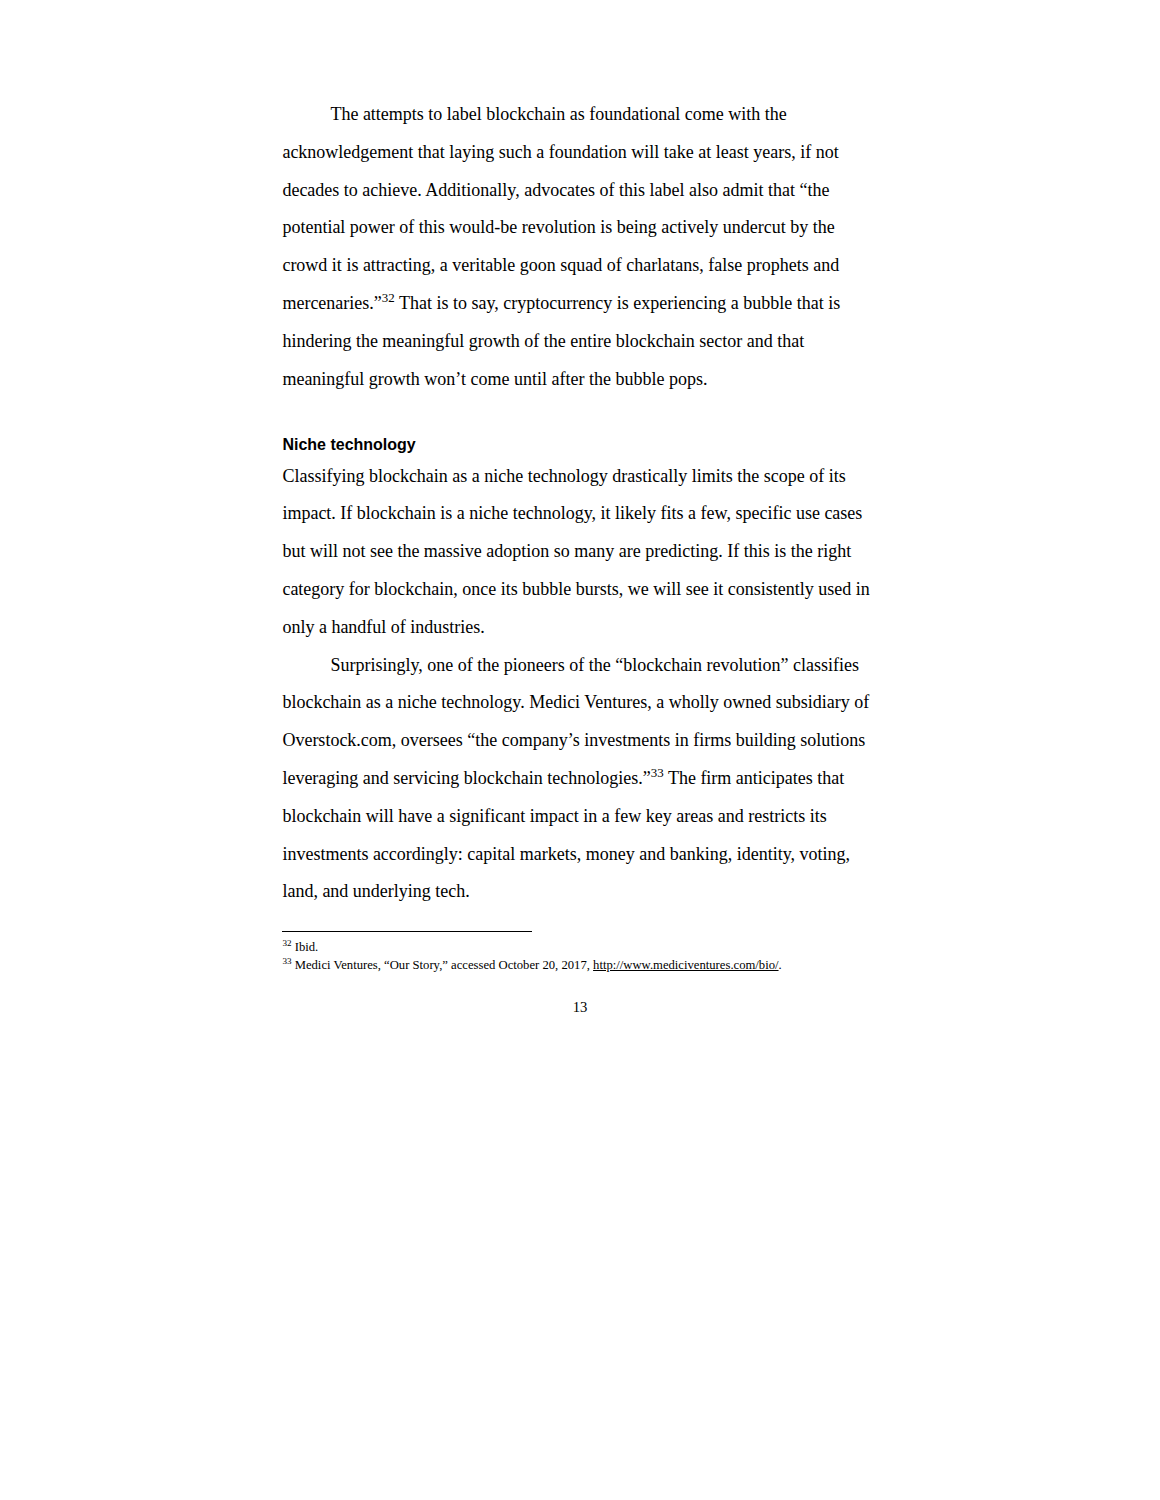The attempts to label blockchain as foundational come with the acknowledgement that laying such a foundation will take at least years, if not decades to achieve. Additionally, advocates of this label also admit that “the potential power of this would-be revolution is being actively undercut by the crowd it is attracting, a veritable goon squad of charlatans, false prophets and mercenaries.”32 That is to say, cryptocurrency is experiencing a bubble that is hindering the meaningful growth of the entire blockchain sector and that meaningful growth won’t come until after the bubble pops.
Niche technology
Classifying blockchain as a niche technology drastically limits the scope of its impact. If blockchain is a niche technology, it likely fits a few, specific use cases but will not see the massive adoption so many are predicting. If this is the right category for blockchain, once its bubble bursts, we will see it consistently used in only a handful of industries.
Surprisingly, one of the pioneers of the “blockchain revolution” classifies blockchain as a niche technology. Medici Ventures, a wholly owned subsidiary of Overstock.com, oversees “the company’s investments in firms building solutions leveraging and servicing blockchain technologies.”33 The firm anticipates that blockchain will have a significant impact in a few key areas and restricts its investments accordingly: capital markets, money and banking, identity, voting, land, and underlying tech.
32 Ibid.
33 Medici Ventures, “Our Story,” accessed October 20, 2017, http://www.mediciventures.com/bio/.
13